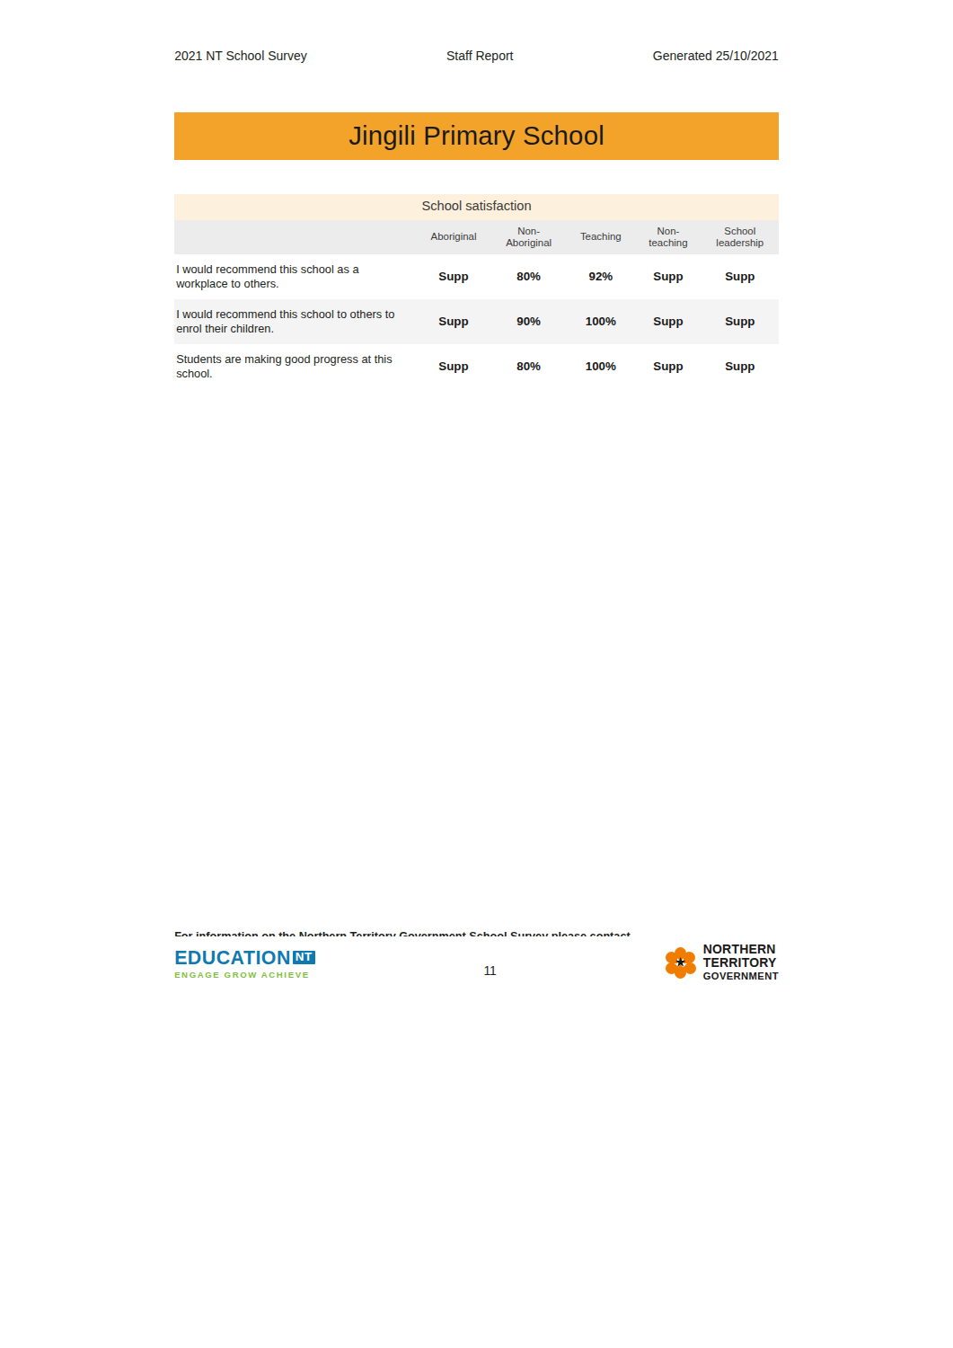2021 NT School Survey
Staff Report
Generated 25/10/2021
Jingili Primary School
School satisfaction
| | Aboriginal | Non- Aboriginal | Teaching | Non- teaching | School leadership |
| --- | --- | --- | --- | --- | --- |
| I would recommend this school as a workplace to others. | Supp | 80% | 92% | Supp | Supp |
| I would recommend this school to others to enrol their children. | Supp | 90% | 100% | Supp | Supp |
| Students are making good progress at this school. | Supp | 80% | 100% | Supp | Supp |
For information on the Northern Territory Government School Survey please contact
EDUCATIONNT
Engage Grow Achieve
11
NORTHERN
TERRITORY
GOVERNMENT